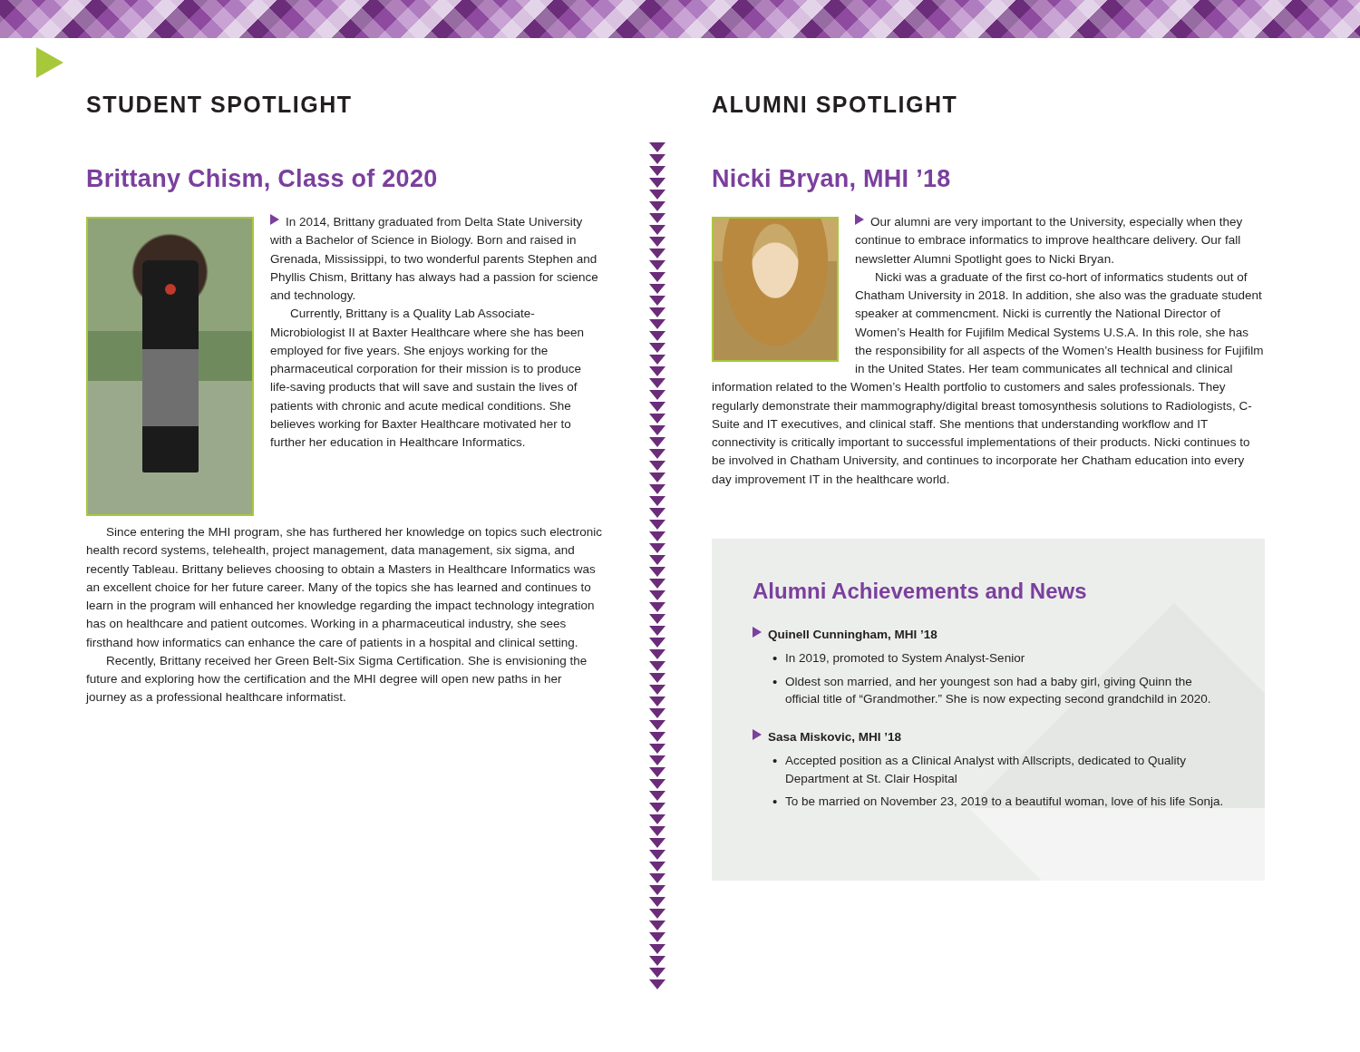Student Spotlight
Brittany Chism, Class of 2020
In 2014, Brittany graduated from Delta State University with a Bachelor of Science in Biology. Born and raised in Grenada, Mississippi, to two wonderful parents Stephen and Phyllis Chism, Brittany has always had a passion for science and technology.
Currently, Brittany is a Quality Lab Associate-Microbiologist II at Baxter Healthcare where she has been employed for five years. She enjoys working for the pharmaceutical corporation for their mission is to produce life-saving products that will save and sustain the lives of patients with chronic and acute medical conditions. She believes working for Baxter Healthcare motivated her to further her education in Healthcare Informatics.
Since entering the MHI program, she has furthered her knowledge on topics such electronic health record systems, telehealth, project management, data management, six sigma, and recently Tableau. Brittany believes choosing to obtain a Masters in Healthcare Informatics was an excellent choice for her future career. Many of the topics she has learned and continues to learn in the program will enhanced her knowledge regarding the impact technology integration has on healthcare and patient outcomes. Working in a pharmaceutical industry, she sees firsthand how informatics can enhance the care of patients in a hospital and clinical setting.
Recently, Brittany received her Green Belt-Six Sigma Certification. She is envisioning the future and exploring how the certification and the MHI degree will open new paths in her journey as a professional healthcare informatist.
Alumni Spotlight
Nicki Bryan, MHI ’18
Our alumni are very important to the University, especially when they continue to embrace informatics to improve healthcare delivery. Our fall newsletter Alumni Spotlight goes to Nicki Bryan.
Nicki was a graduate of the first co-hort of informatics students out of Chatham University in 2018. In addition, she also was the graduate student speaker at commencment. Nicki is currently the National Director of Women’s Health for Fujifilm Medical Systems U.S.A. In this role, she has the responsibility for all aspects of the Women’s Health business for Fujifilm in the United States. Her team communicates all technical and clinical information related to the Women’s Health portfolio to customers and sales professionals. They regularly demonstrate their mammography/digital breast tomosynthesis solutions to Radiologists, C-Suite and IT executives, and clinical staff. She mentions that understanding workflow and IT connectivity is critically important to successful implementations of their products. Nicki continues to be involved in Chatham University, and continues to incorporate her Chatham education into every day improvement IT in the healthcare world.
Alumni Achievements and News
Quinell Cunningham, MHI ’18
In 2019, promoted to System Analyst-Senior
Oldest son married, and her youngest son had a baby girl, giving Quinn the official title of “Grandmother.” She is now expecting second grandchild in 2020.
Sasa Miskovic, MHI ’18
Accepted position as a Clinical Analyst with Allscripts, dedicated to Quality Department at St. Clair Hospital
To be married on November 23, 2019 to a beautiful woman, love of his life Sonja.